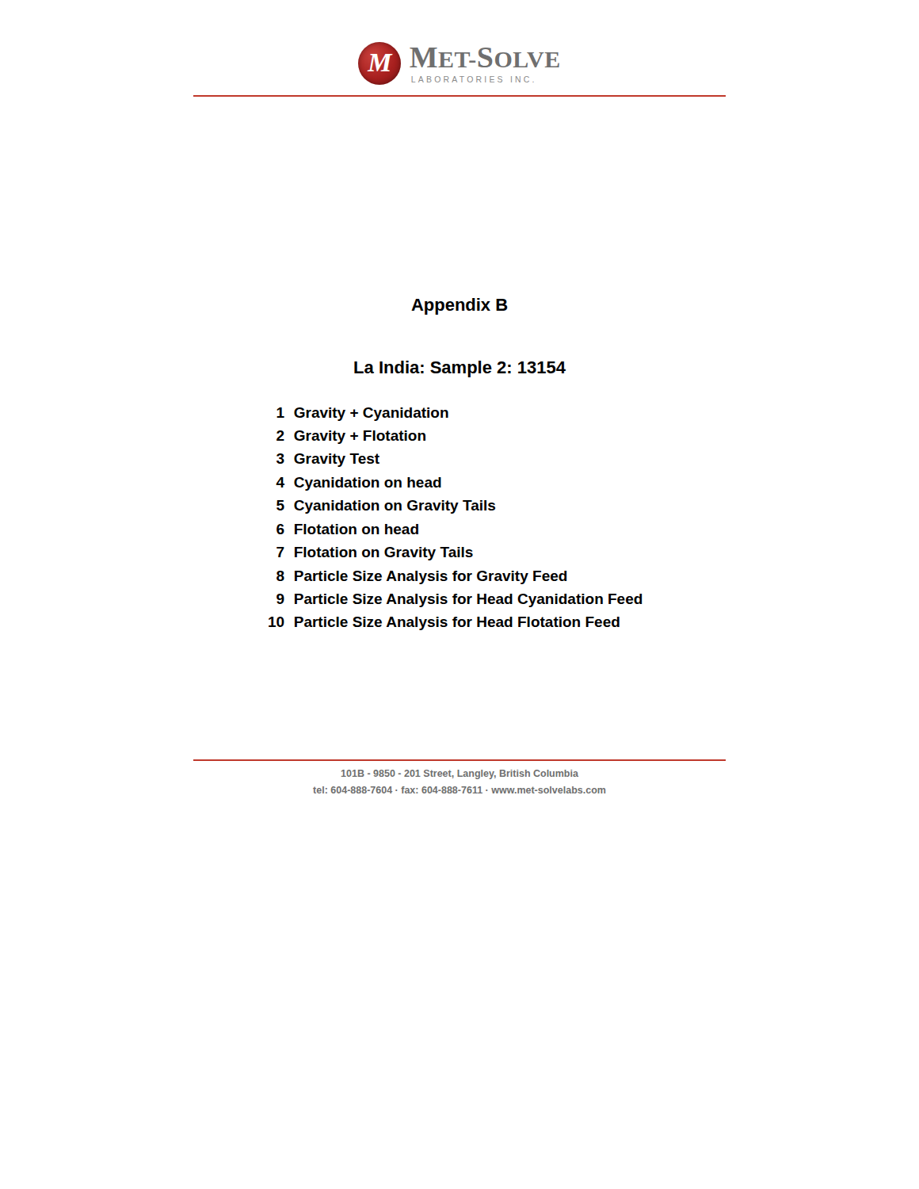MET-SOLVE
LABORATORIES INC.
Appendix B
La India: Sample 2: 13154
Gravity + Cyanidation
Gravity + Flotation
Gravity Test
Cyanidation on head
Cyanidation on Gravity Tails
Flotation on head
Flotation on Gravity Tails
Particle Size Analysis for Gravity Feed
Particle Size Analysis for Head Cyanidation Feed
Particle Size Analysis for Head Flotation Feed
101B - 9850 - 201 Street, Langley, British Columbia
tel: 604-888-7604 · fax: 604-888-7611 · www.met-solvelabs.com